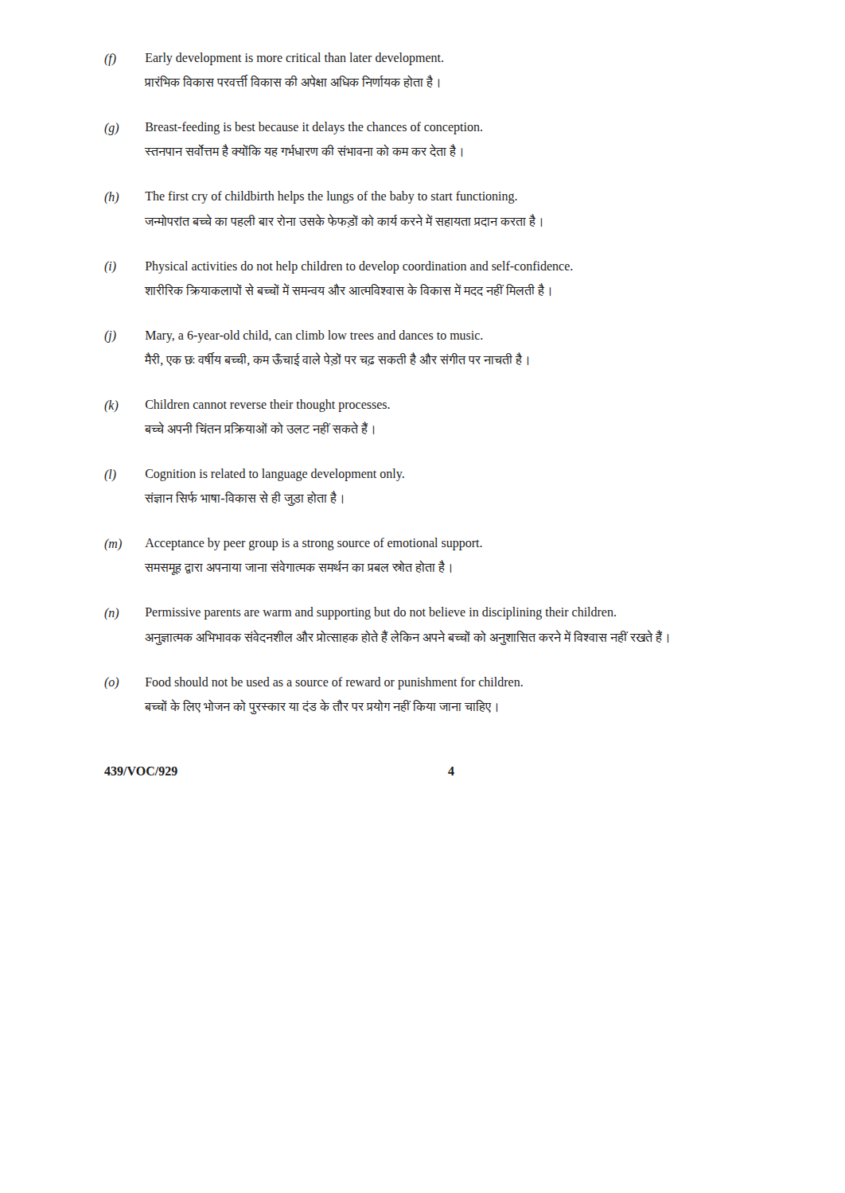Early development is more critical than later development.
प्रारंभिक विकास परवर्त्ती विकास की अपेक्षा अधिक निर्णायक होता है।
Breast-feeding is best because it delays the chances of conception.
स्तनपान सर्वोत्तम है क्योंकि यह गर्भधारण की संभावना को कम कर देता है।
The first cry of childbirth helps the lungs of the baby to start functioning.
जन्मोपरांत बच्चे का पहली बार रोना उसके फेफड़ों को कार्य करने में सहायता प्रदान करता है।
Physical activities do not help children to develop coordination and self-confidence.
शारीरिक क्रियाकलापों से बच्चों में समन्वय और आत्मविश्वास के विकास में मदद नहीं मिलती है।
Mary, a 6-year-old child, can climb low trees and dances to music.
मैरी, एक छः वर्षीय बच्ची, कम ऊँचाई वाले पेड़ों पर चढ़ सकती है और संगीत पर नाचती है।
Children cannot reverse their thought processes.
बच्चे अपनी चिंतन प्रक्रियाओं को उलट नहीं सकते हैं।
Cognition is related to language development only.
संज्ञान सिर्फ भाषा-विकास से ही जुड़ा होता है।
Acceptance by peer group is a strong source of emotional support.
समसमूह द्वारा अपनाया जाना संवेगात्मक समर्थन का प्रबल स्रोत होता है।
Permissive parents are warm and supporting but do not believe in disciplining their children.
अनुज्ञात्मक अभिभावक संवेदनशील और प्रोत्साहक होते हैं लेकिन अपने बच्चों को अनुशासित करने में विश्वास नहीं रखते हैं।
Food should not be used as a source of reward or punishment for children.
बच्चों के लिए भोजन को पुरस्कार या दंड के तौर पर प्रयोग नहीं किया जाना चाहिए।
439/VOC/929 4